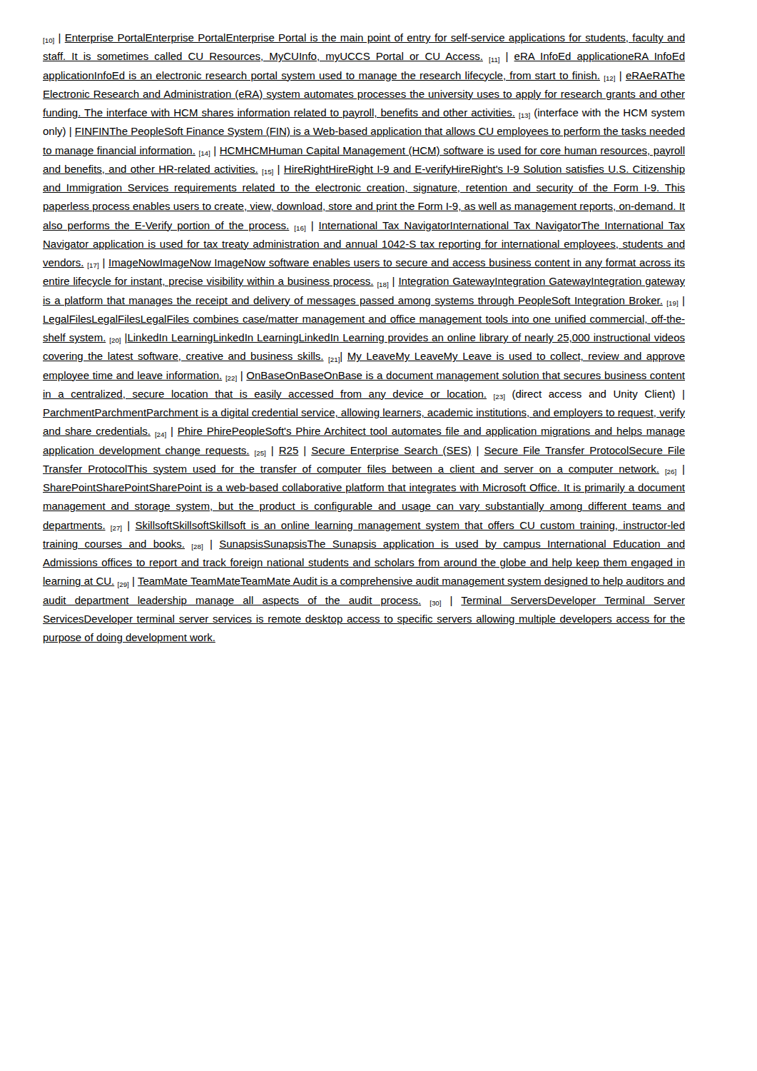[10] | Enterprise PortalEnterprise PortalEnterprise Portal is the main point of entry for self-service applications for students, faculty and staff. It is sometimes called CU Resources, MyCUInfo, myUCCS Portal or CU Access. [11] | eRA InfoEd applicationeRA InfoEd applicationInfoEd is an electronic research portal system used to manage the research lifecycle, from start to finish. [12] | eRAeRAThe Electronic Research and Administration (eRA) system automates processes the university uses to apply for research grants and other funding. The interface with HCM shares information related to payroll, benefits and other activities. [13] (interface with the HCM system only) | FINFINThe PeopleSoft Finance System (FIN) is a Web-based application that allows CU employees to perform the tasks needed to manage financial information. [14] | HCMHCMHuman Capital Management (HCM) software is used for core human resources, payroll and benefits, and other HR-related activities. [15] | HireRightHireRight I-9 and E-verifyHireRight's I-9 Solution satisfies U.S. Citizenship and Immigration Services requirements related to the electronic creation, signature, retention and security of the Form I-9. This paperless process enables users to create, view, download, store and print the Form I-9, as well as management reports, on-demand. It also performs the E-Verify portion of the process. [16] | International Tax NavigatorInternational Tax NavigatorThe International Tax Navigator application is used for tax treaty administration and annual 1042-S tax reporting for international employees, students and vendors. [17] | ImageNowImageNow ImageNow software enables users to secure and access business content in any format across its entire lifecycle for instant, precise visibility within a business process. [18] | Integration GatewayIntegration GatewayIntegration gateway is a platform that manages the receipt and delivery of messages passed among systems through PeopleSoft Integration Broker. [19] | LegalFilesLegalFilesLegalFiles combines case/matter management and office management tools into one unified commercial, off-the-shelf system. [20] |LinkedIn LearningLinkedIn LearningLinkedIn Learning provides an online library of nearly 25,000 instructional videos covering the latest software, creative and business skills. [21]| My LeaveMy LeaveMy Leave is used to collect, review and approve employee time and leave information. [22] | OnBaseOnBaseOnBase is a document management solution that secures business content in a centralized, secure location that is easily accessed from any device or location. [23] (direct access and Unity Client) | ParchmentParchmentParchment is a digital credential service, allowing learners, academic institutions, and employers to request, verify and share credentials. [24] | Phire PhirePeopleSoft's Phire Architect tool automates file and application migrations and helps manage application development change requests. [25] | R25 | Secure Enterprise Search (SES) | Secure File Transfer ProtocolSecure File Transfer ProtocolThis system used for the transfer of computer files between a client and server on a computer network. [26] | SharePointSharePointSharePoint is a web-based collaborative platform that integrates with Microsoft Office. It is primarily a document management and storage system, but the product is configurable and usage can vary substantially among different teams and departments. [27] | SkillsoftSkillsoftSkillsoft is an online learning management system that offers CU custom training, instructor-led training courses and books. [28] | SunapsisSunapsisThe Sunapsis application is used by campus International Education and Admissions offices to report and track foreign national students and scholars from around the globe and help keep them engaged in learning at CU. [29] | TeamMate TeamMateTeamMate Audit is a comprehensive audit management system designed to help auditors and audit department leadership manage all aspects of the audit process. [30] | Terminal ServersDeveloper Terminal Server ServicesDeveloper terminal server services is remote desktop access to specific servers allowing multiple developers access for the purpose of doing development work.